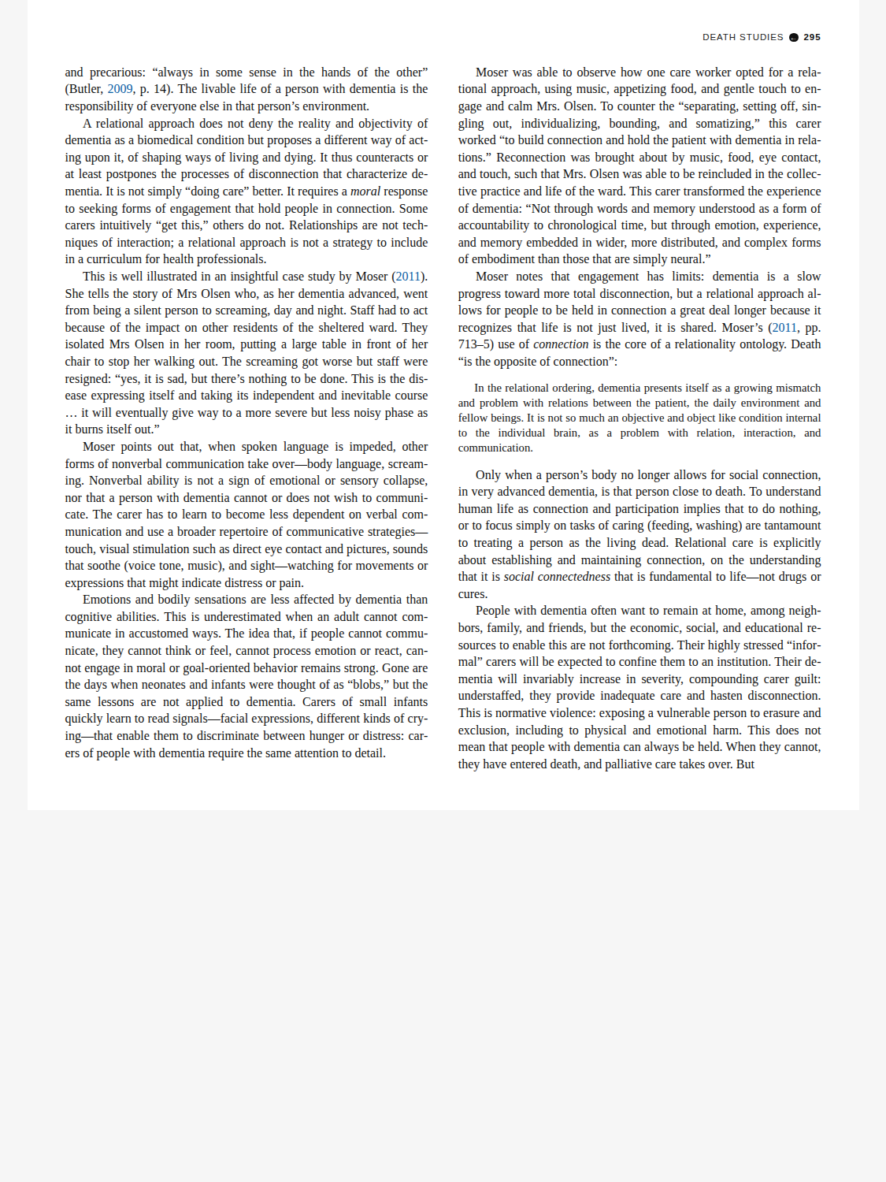Death Studies ← 295
and precarious: “always in some sense in the hands of the other” (Butler, 2009, p. 14). The livable life of a person with dementia is the responsibility of everyone else in that person’s environment.
A relational approach does not deny the reality and objectivity of dementia as a biomedical condition but proposes a different way of acting upon it, of shaping ways of living and dying. It thus counteracts or at least postpones the processes of disconnection that characterize dementia. It is not simply “doing care” better. It requires a moral response to seeking forms of engagement that hold people in connection. Some carers intuitively “get this,” others do not. Relationships are not techniques of interaction; a relational approach is not a strategy to include in a curriculum for health professionals.
This is well illustrated in an insightful case study by Moser (2011). She tells the story of Mrs Olsen who, as her dementia advanced, went from being a silent person to screaming, day and night. Staff had to act because of the impact on other residents of the sheltered ward. They isolated Mrs Olsen in her room, putting a large table in front of her chair to stop her walking out. The screaming got worse but staff were resigned: “yes, it is sad, but there’s nothing to be done. This is the disease expressing itself and taking its independent and inevitable course … it will eventually give way to a more severe but less noisy phase as it burns itself out.”
Moser points out that, when spoken language is impeded, other forms of nonverbal communication take over—body language, screaming. Nonverbal ability is not a sign of emotional or sensory collapse, nor that a person with dementia cannot or does not wish to communicate. The carer has to learn to become less dependent on verbal communication and use a broader repertoire of communicative strategies—touch, visual stimulation such as direct eye contact and pictures, sounds that soothe (voice tone, music), and sight—watching for movements or expressions that might indicate distress or pain.
Emotions and bodily sensations are less affected by dementia than cognitive abilities. This is underestimated when an adult cannot communicate in accustomed ways. The idea that, if people cannot communicate, they cannot think or feel, cannot process emotion or react, cannot engage in moral or goal-oriented behavior remains strong. Gone are the days when neonates and infants were thought of as “blobs,” but the same lessons are not applied to dementia. Carers of small infants quickly learn to read signals—facial expressions, different kinds of crying—that enable them to discriminate between hunger or distress: carers of people with dementia require the same attention to detail.
Moser was able to observe how one care worker opted for a relational approach, using music, appetizing food, and gentle touch to engage and calm Mrs. Olsen. To counter the “separating, setting off, singling out, individualizing, bounding, and somatizing,” this carer worked “to build connection and hold the patient with dementia in relations.” Reconnection was brought about by music, food, eye contact, and touch, such that Mrs. Olsen was able to be reincluded in the collective practice and life of the ward. This carer transformed the experience of dementia: “Not through words and memory understood as a form of accountability to chronological time, but through emotion, experience, and memory embedded in wider, more distributed, and complex forms of embodiment than those that are simply neural.”
Moser notes that engagement has limits: dementia is a slow progress toward more total disconnection, but a relational approach allows for people to be held in connection a great deal longer because it recognizes that life is not just lived, it is shared. Moser’s (2011, pp. 713–5) use of connection is the core of a relationality ontology. Death “is the opposite of connection”:
In the relational ordering, dementia presents itself as a growing mismatch and problem with relations between the patient, the daily environment and fellow beings. It is not so much an objective and object like condition internal to the individual brain, as a problem with relation, interaction, and communication.
Only when a person’s body no longer allows for social connection, in very advanced dementia, is that person close to death. To understand human life as connection and participation implies that to do nothing, or to focus simply on tasks of caring (feeding, washing) are tantamount to treating a person as the living dead. Relational care is explicitly about establishing and maintaining connection, on the understanding that it is social connectedness that is fundamental to life—not drugs or cures.
People with dementia often want to remain at home, among neighbors, family, and friends, but the economic, social, and educational resources to enable this are not forthcoming. Their highly stressed “informal” carers will be expected to confine them to an institution. Their dementia will invariably increase in severity, compounding carer guilt: understaffed, they provide inadequate care and hasten disconnection. This is normative violence: exposing a vulnerable person to erasure and exclusion, including to physical and emotional harm. This does not mean that people with dementia can always be held. When they cannot, they have entered death, and palliative care takes over. But